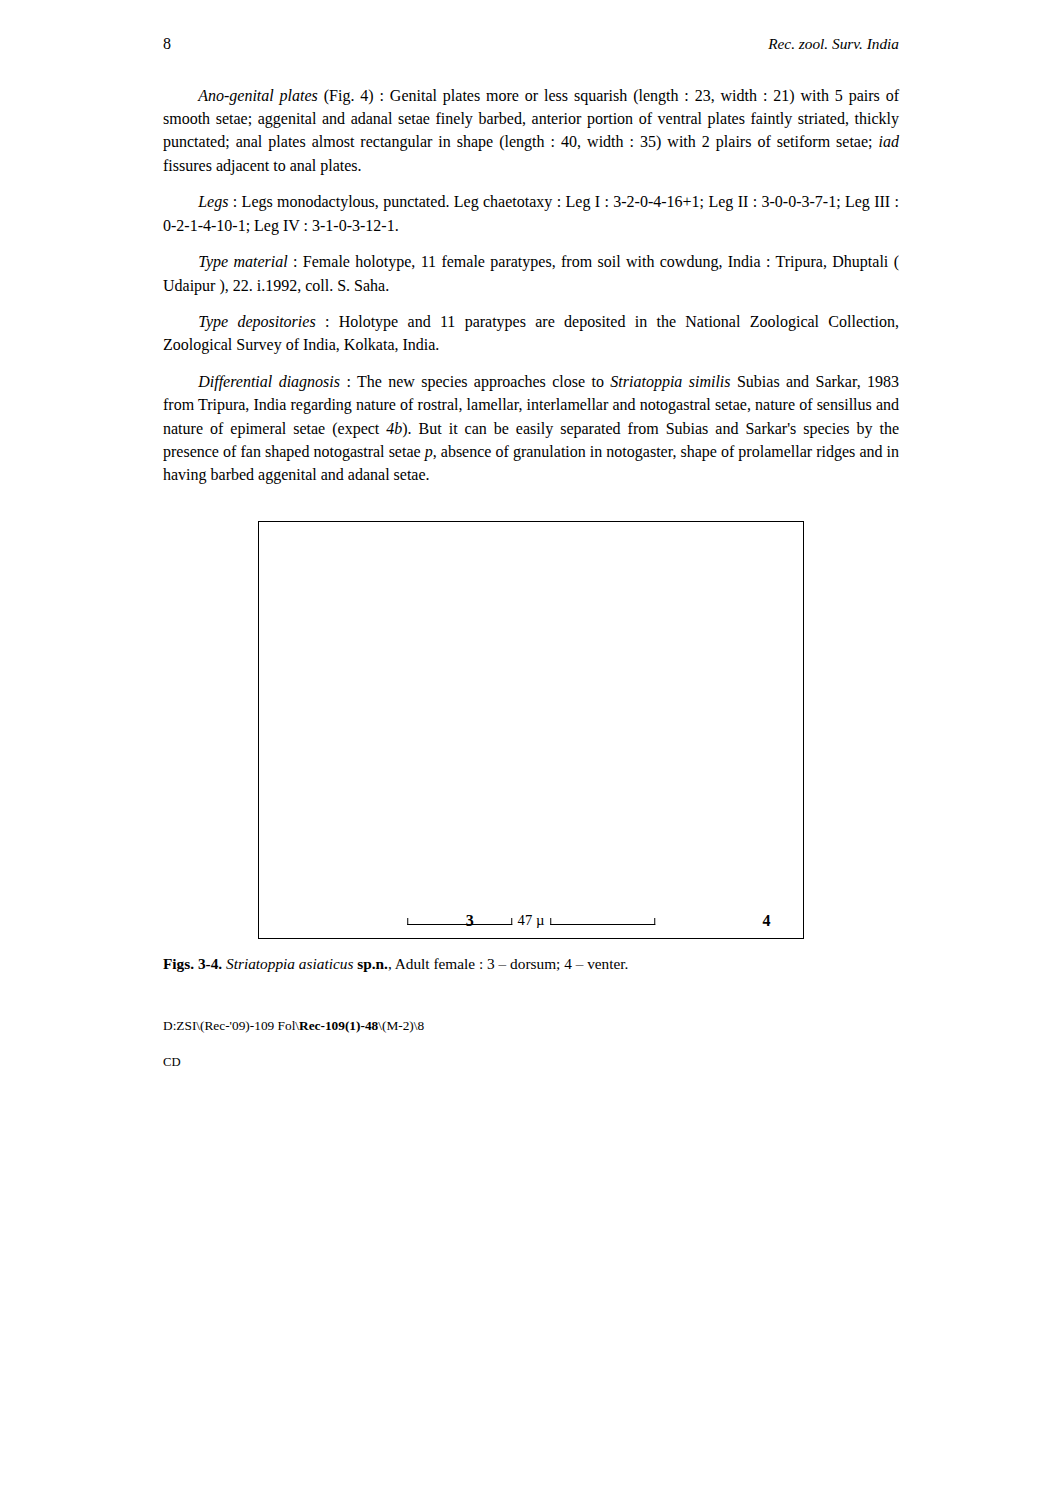8 Rec. zool. Surv. India
Ano-genital plates (Fig. 4) : Genital plates more or less squarish (length : 23, width : 21) with 5 pairs of smooth setae; aggenital and adanal setae finely barbed, anterior portion of ventral plates faintly striated, thickly punctated; anal plates almost rectangular in shape (length : 40, width : 35) with 2 plairs of setiform setae; iad fissures adjacent to anal plates.
Legs : Legs monodactylous, punctated. Leg chaetotaxy : Leg I : 3-2-0-4-16+1; Leg II : 3-0-0-3-7-1; Leg III : 0-2-1-4-10-1; Leg IV : 3-1-0-3-12-1.
Type material : Female holotype, 11 female paratypes, from soil with cowdung, India : Tripura, Dhuptali ( Udaipur ), 22. i.1992, coll. S. Saha.
Type depositories : Holotype and 11 paratypes are deposited in the National Zoological Collection, Zoological Survey of India, Kolkata, India.
Differential diagnosis : The new species approaches close to Striatoppia similis Subias and Sarkar, 1983 from Tripura, India regarding nature of rostral, lamellar, interlamellar and notogastral setae, nature of sensillus and nature of epimeral setae (expect 4b). But it can be easily separated from Subias and Sarkar's species by the presence of fan shaped notogastral setae p, absence of granulation in notogaster, shape of prolamellar ridges and in having barbed aggenital and adanal setae.
3 47 µ 4
Figs. 3-4. Striatoppia asiaticus sp.n., Adult female : 3 – dorsum; 4 – venter.
D:ZSI\(Rec-'09)-109 Fol\Rec-109(1)-48\(M-2)\8
CD